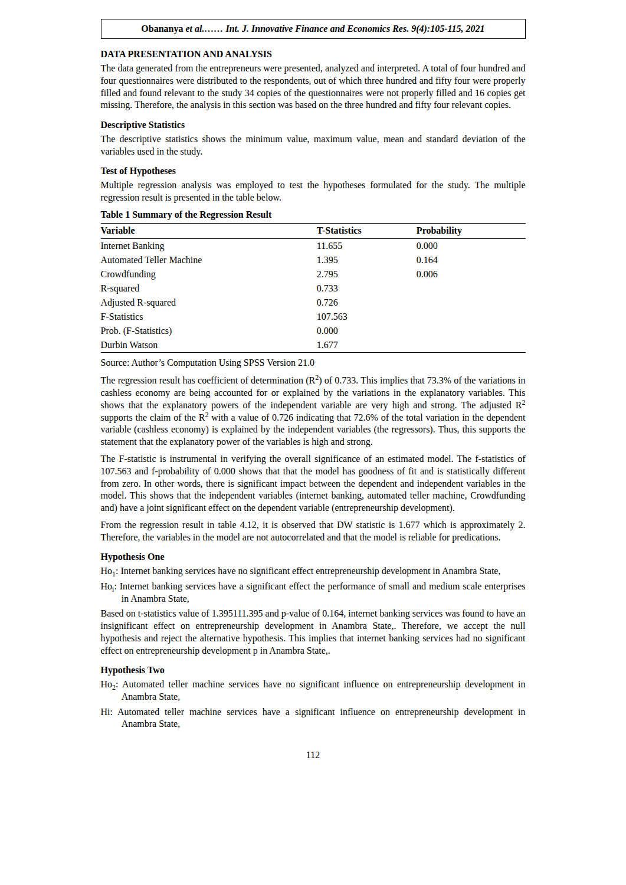Obananya et al.…… Int. J. Innovative Finance and Economics Res. 9(4):105-115, 2021
DATA PRESENTATION AND ANALYSIS
The data generated from the entrepreneurs were presented, analyzed and interpreted. A total of four hundred and four questionnaires were distributed to the respondents, out of which three hundred and fifty four were properly filled and found relevant to the study 34 copies of the questionnaires were not properly filled and 16 copies get missing. Therefore, the analysis in this section was based on the three hundred and fifty four relevant copies.
Descriptive Statistics
The descriptive statistics shows the minimum value, maximum value, mean and standard deviation of the variables used in the study.
Test of Hypotheses
Multiple regression analysis was employed to test the hypotheses formulated for the study. The multiple regression result is presented in the table below.
Table 1 Summary of the Regression Result
| Variable | T-Statistics | Probability | |
| --- | --- | --- | --- |
| Internet Banking | 11.655 | 0.000 | |
| Automated Teller Machine | 1.395 | 0.164 | |
| Crowdfunding | 2.795 | 0.006 | |
| R-squared | 0.733 | | |
| Adjusted R-squared | 0.726 | | |
| F-Statistics | 107.563 | | |
| Prob. (F-Statistics) | 0.000 | | |
| Durbin Watson | 1.677 | | |
Source: Author’s Computation Using SPSS Version 21.0
The regression result has coefficient of determination (R2) of 0.733. This implies that 73.3% of the variations in cashless economy are being accounted for or explained by the variations in the explanatory variables. This shows that the explanatory powers of the independent variable are very high and strong. The adjusted R2 supports the claim of the R2 with a value of 0.726 indicating that 72.6% of the total variation in the dependent variable (cashless economy) is explained by the independent variables (the regressors). Thus, this supports the statement that the explanatory power of the variables is high and strong.
The F-statistic is instrumental in verifying the overall significance of an estimated model. The f-statistics of 107.563 and f-probability of 0.000 shows that that the model has goodness of fit and is statistically different from zero. In other words, there is significant impact between the dependent and independent variables in the model. This shows that the independent variables (internet banking, automated teller machine, Crowdfunding and) have a joint significant effect on the dependent variable (entrepreneurship development).
From the regression result in table 4.12, it is observed that DW statistic is 1.677 which is approximately 2. Therefore, the variables in the model are not autocorrelated and that the model is reliable for predications.
Hypothesis One
Ho1: Internet banking services have no significant effect entrepreneurship development in Anambra State,
Hoi: Internet banking services have a significant effect the performance of small and medium scale enterprises in Anambra State,
Based on t-statistics value of 1.395111.395 and p-value of 0.164, internet banking services was found to have an insignificant effect on entrepreneurship development in Anambra State,. Therefore, we accept the null hypothesis and reject the alternative hypothesis. This implies that internet banking services had no significant effect on entrepreneurship development p in Anambra State,.
Hypothesis Two
Ho2: Automated teller machine services have no significant influence on entrepreneurship development in Anambra State,
Hi: Automated teller machine services have a significant influence on entrepreneurship development in Anambra State,
112